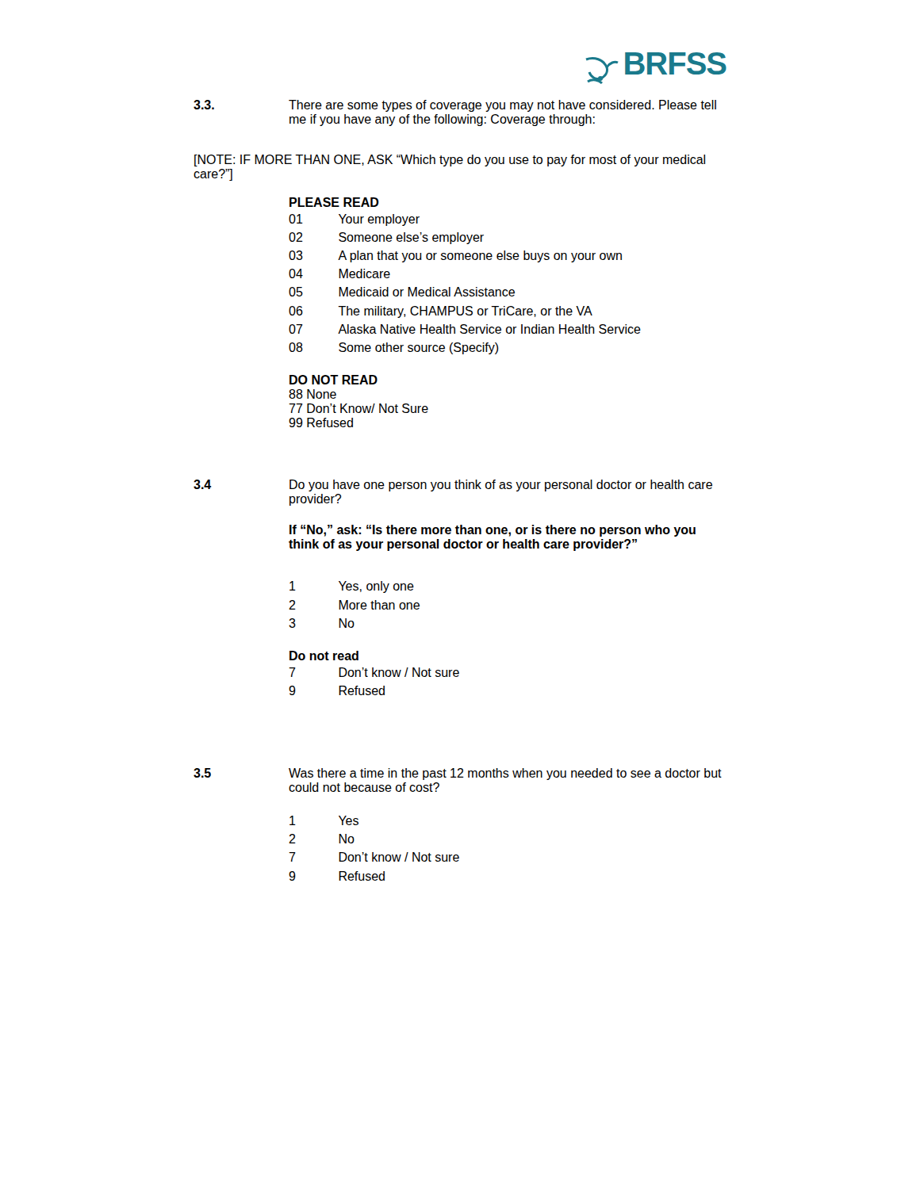BRFSS
3.3.
There are some types of coverage you may not have considered. Please tell me if you have any of the following: Coverage through:
[NOTE: IF MORE THAN ONE, ASK “Which type do you use to pay for most of your medical care?”]
PLEASE READ
| 01 | Your employer |
| 02 | Someone else’s employer |
| 03 | A plan that you or someone else buys on your own |
| 04 | Medicare |
| 05 | Medicaid or Medical Assistance |
| 06 | The military, CHAMPUS or TriCare, or the VA |
| 07 | Alaska Native Health Service or Indian Health Service |
| 08 | Some other source (Specify) |
DO NOT READ
88 None
77 Don’t Know/ Not Sure
99 Refused
3.4
Do you have one person you think of as your personal doctor or health care provider?
If “No,” ask: “Is there more than one, or is there no person who you think of as your personal doctor or health care provider?”
| 1 | Yes, only one |
| 2 | More than one |
| 3 | No |
Do not read
| 7 | Don’t know / Not sure |
| 9 | Refused |
3.5
Was there a time in the past 12 months when you needed to see a doctor but could not because of cost?
| 1 | Yes |
| 2 | No |
| 7 | Don’t know / Not sure |
| 9 | Refused |